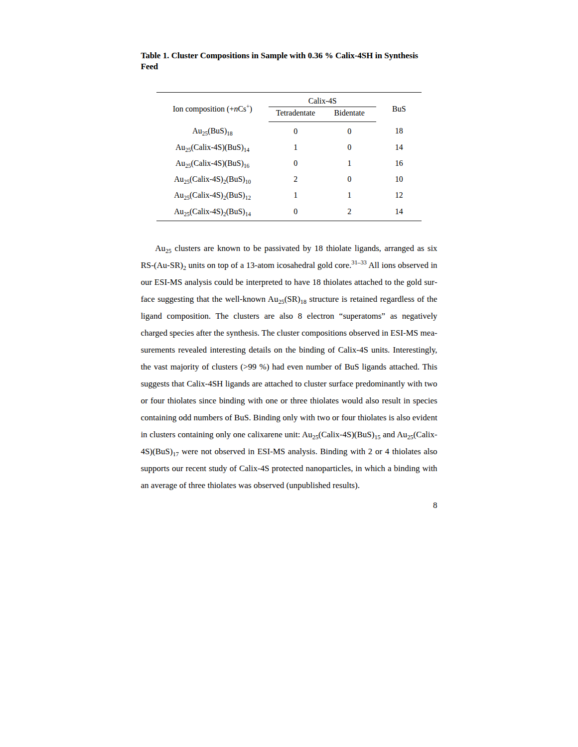Table 1. Cluster Compositions in Sample with 0.36 % Calix-4SH in Synthesis Feed
| Ion composition (+ n Cs + ) | Calix-4S | BuS |
| --- | --- | --- |
| Tetradentate | Bidentate |
| Au 25 (BuS) 18 | 0 | 0 | 18 |
| Au 25 (Calix-4S)(BuS) 14 | 1 | 0 | 14 |
| Au 25 (Calix-4S)(BuS) 16 | 0 | 1 | 16 |
| Au 25 (Calix-4S) 2 (BuS) 10 | 2 | 0 | 10 |
| Au 25 (Calix-4S) 2 (BuS) 12 | 1 | 1 | 12 |
| Au 25 (Calix-4S) 2 (BuS) 14 | 0 | 2 | 14 |
Au25 clusters are known to be passivated by 18 thiolate ligands, arranged as six RS-(Au-SR)2 units on top of a 13-atom icosahedral gold core.31–33 All ions observed in our ESI-MS analysis could be interpreted to have 18 thiolates attached to the gold surface suggesting that the well-known Au25(SR)18 structure is retained regardless of the ligand composition. The clusters are also 8 electron “superatoms” as negatively charged species after the synthesis. The cluster compositions observed in ESI-MS measurements revealed interesting details on the binding of Calix-4S units. Interestingly, the vast majority of clusters (>99 %) had even number of BuS ligands attached. This suggests that Calix-4SH ligands are attached to cluster surface predominantly with two or four thiolates since binding with one or three thiolates would also result in species containing odd numbers of BuS. Binding only with two or four thiolates is also evident in clusters containing only one calixarene unit: Au25(Calix-4S)(BuS)15 and Au25(Calix-4S)(BuS)17 were not observed in ESI-MS analysis. Binding with 2 or 4 thiolates also supports our recent study of Calix-4S protected nanoparticles, in which a binding with an average of three thiolates was observed (unpublished results).
8